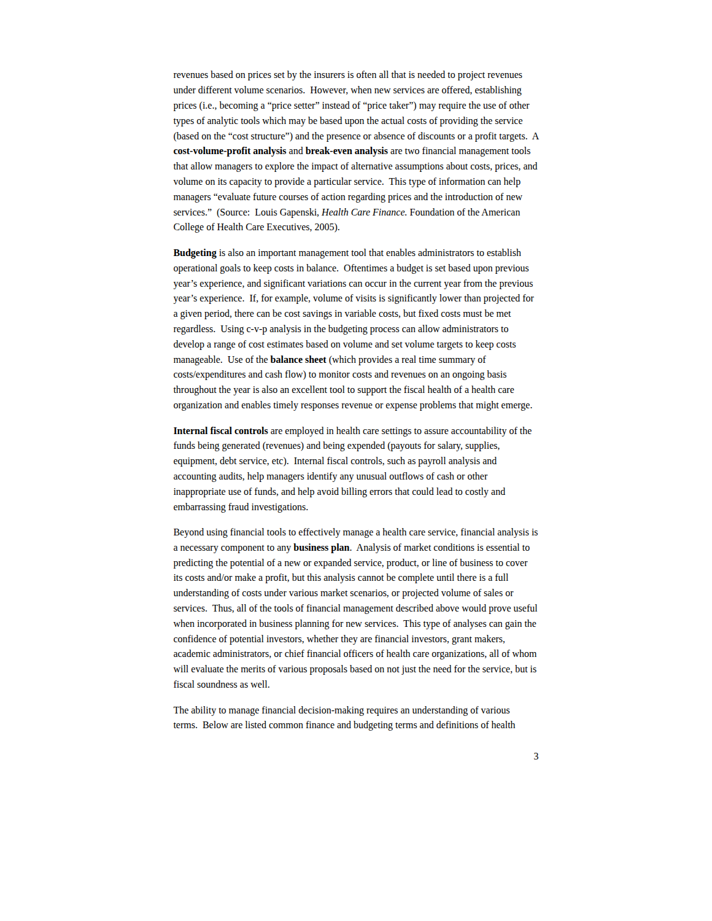revenues based on prices set by the insurers is often all that is needed to project revenues under different volume scenarios. However, when new services are offered, establishing prices (i.e., becoming a “price setter” instead of “price taker”) may require the use of other types of analytic tools which may be based upon the actual costs of providing the service (based on the “cost structure”) and the presence or absence of discounts or a profit targets. A cost-volume-profit analysis and break-even analysis are two financial management tools that allow managers to explore the impact of alternative assumptions about costs, prices, and volume on its capacity to provide a particular service. This type of information can help managers “evaluate future courses of action regarding prices and the introduction of new services.” (Source: Louis Gapenski, Health Care Finance. Foundation of the American College of Health Care Executives, 2005).
Budgeting is also an important management tool that enables administrators to establish operational goals to keep costs in balance. Oftentimes a budget is set based upon previous year’s experience, and significant variations can occur in the current year from the previous year’s experience. If, for example, volume of visits is significantly lower than projected for a given period, there can be cost savings in variable costs, but fixed costs must be met regardless. Using c-v-p analysis in the budgeting process can allow administrators to develop a range of cost estimates based on volume and set volume targets to keep costs manageable. Use of the balance sheet (which provides a real time summary of costs/expenditures and cash flow) to monitor costs and revenues on an ongoing basis throughout the year is also an excellent tool to support the fiscal health of a health care organization and enables timely responses revenue or expense problems that might emerge.
Internal fiscal controls are employed in health care settings to assure accountability of the funds being generated (revenues) and being expended (payouts for salary, supplies, equipment, debt service, etc). Internal fiscal controls, such as payroll analysis and accounting audits, help managers identify any unusual outflows of cash or other inappropriate use of funds, and help avoid billing errors that could lead to costly and embarrassing fraud investigations.
Beyond using financial tools to effectively manage a health care service, financial analysis is a necessary component to any business plan. Analysis of market conditions is essential to predicting the potential of a new or expanded service, product, or line of business to cover its costs and/or make a profit, but this analysis cannot be complete until there is a full understanding of costs under various market scenarios, or projected volume of sales or services. Thus, all of the tools of financial management described above would prove useful when incorporated in business planning for new services. This type of analyses can gain the confidence of potential investors, whether they are financial investors, grant makers, academic administrators, or chief financial officers of health care organizations, all of whom will evaluate the merits of various proposals based on not just the need for the service, but is fiscal soundness as well.
The ability to manage financial decision-making requires an understanding of various terms. Below are listed common finance and budgeting terms and definitions of health
3